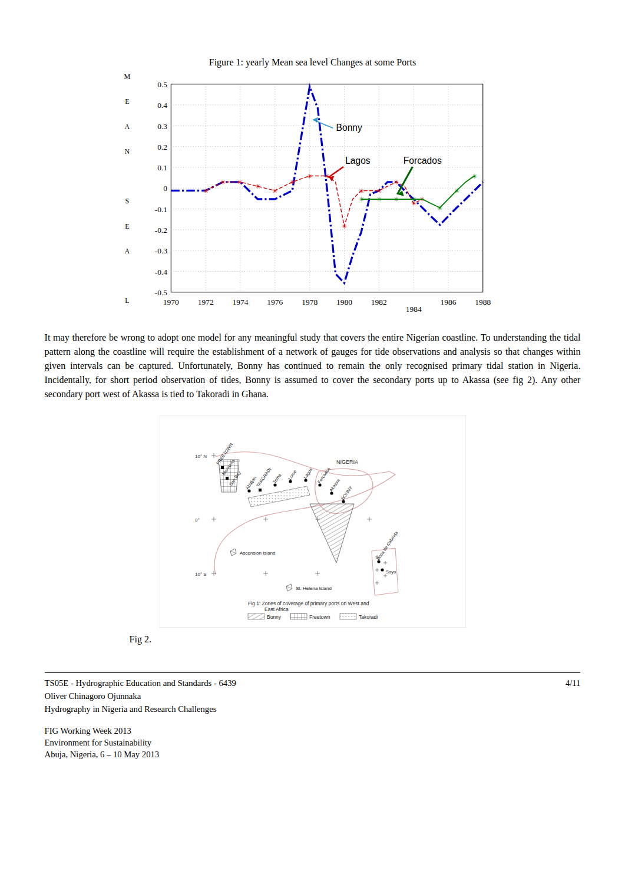Figure 1: yearly Mean sea level Changes at some Ports
M E A N S E A L
0.5 0.4 0.3 0.2 0.1 0 -0.1 -0.2 -0.3 -0.4 -0.5 1970 1972 1974 1976 1978 1980 1982 1984 1986 1988 ✳ ✳ ✳ ✳ ✳ ✳ ✳ ✳ ✳ ✳ ✳ ✳ ✳ ✳ ✳ ✳ ✳ ✳ ✳ ✳ ✳ Bonny Lagos Forcados
It may therefore be wrong to adopt one model for any meaningful study that covers the entire Nigerian coastline. To understanding the tidal pattern along the coastline will require the establishment of a network of gauges for tide observations and analysis so that changes within given intervals can be captured. Unfortunately, Bonny has continued to remain the only recognised primary tidal station in Nigeria. Incidentally, for short period observation of tides, Bonny is assumed to cover the secondary ports up to Akassa (see fig 2). Any other secondary port west of Akassa is tied to Takoradi in Ghana.
NIGERIA FREETOWN Monrovia San Bay Abidjan TAKORADI Tema Lome Lagos Forcados Akassa BONNY Boca de Cabinda Soyo Ascension Island St. Helena Island 10° N 0° 10° S Fig.1: Zones of coverage of primary ports on West and East Africa Bonny Freetown Takoradi
Fig 2.
TS05E - Hydrographic Education and Standards - 6439
Oliver Chinagoro Ojunnaka
Hydrography in Nigeria and Research Challenges
4/11
FIG Working Week 2013
Environment for Sustainability
Abuja, Nigeria, 6 – 10 May 2013